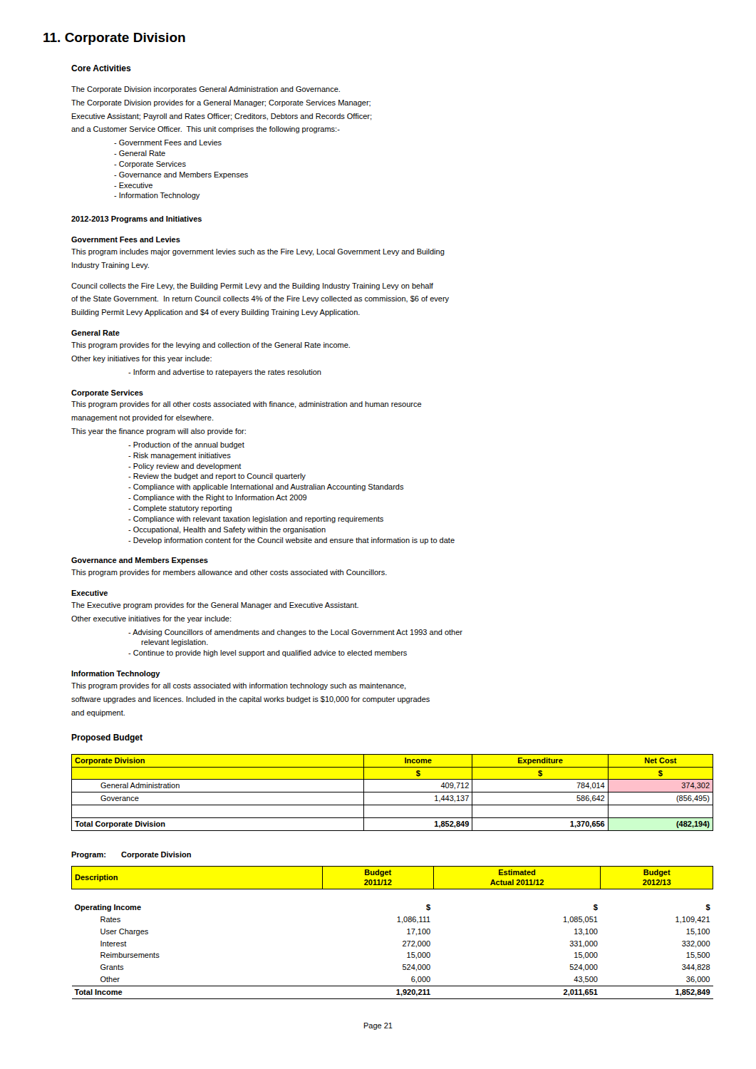11. Corporate Division
Core Activities
The Corporate Division incorporates General Administration and Governance.
The Corporate Division provides for a General Manager; Corporate Services Manager;
Executive Assistant; Payroll and Rates Officer; Creditors, Debtors and Records Officer;
and a Customer Service Officer. This unit comprises the following programs:-
Government Fees and Levies
General Rate
Corporate Services
Governance and Members Expenses
Executive
Information Technology
2012-2013 Programs and Initiatives
Government Fees and Levies
This program includes major government levies such as the Fire Levy, Local Government Levy and Building
Industry Training Levy.
Council collects the Fire Levy, the Building Permit Levy and the Building Industry Training Levy on behalf
of the State Government. In return Council collects 4% of the Fire Levy collected as commission, $6 of every
Building Permit Levy Application and $4 of every Building Training Levy Application.
General Rate
This program provides for the levying and collection of the General Rate income.
Other key initiatives for this year include:
Inform and advertise to ratepayers the rates resolution
Corporate Services
This program provides for all other costs associated with finance, administration and human resource
management not provided for elsewhere.
This year the finance program will also provide for:
Production of the annual budget
Risk management initiatives
Policy review and development
Review the budget and report to Council quarterly
Compliance with applicable International and Australian Accounting Standards
Compliance with the Right to Information Act 2009
Complete statutory reporting
Compliance with relevant taxation legislation and reporting requirements
Occupational, Health and Safety within the organisation
Develop information content for the Council website and ensure that information is up to date
Governance and Members Expenses
This program provides for members allowance and other costs associated with Councillors.
Executive
The Executive program provides for the General Manager and Executive Assistant.
Other executive initiatives for the year include:
Advising Councillors of amendments and changes to the Local Government Act 1993 and other
relevant legislation.
Continue to provide high level support and qualified advice to elected members
Information Technology
This program provides for all costs associated with information technology such as maintenance,
software upgrades and licences. Included in the capital works budget is $10,000 for computer upgrades
and equipment.
Proposed Budget
| Corporate Division | Income | Expenditure | Net Cost |
| --- | --- | --- | --- |
| | $ | $ | $ |
| General Administration | 409,712 | 784,014 | 374,302 |
| Goverance | 1,443,137 | 586,642 | (856,495) |
| Total Corporate Division | 1,852,849 | 1,370,656 | (482,194) |
Program: Corporate Division
| Description | Budget 2011/12 | Estimated Actual 2011/12 | Budget 2012/13 |
| --- | --- | --- | --- |
| Operating Income | $ | $ | $ |
| Rates | 1,086,111 | 1,085,051 | 1,109,421 |
| User Charges | 17,100 | 13,100 | 15,100 |
| Interest | 272,000 | 331,000 | 332,000 |
| Reimbursements | 15,000 | 15,000 | 15,500 |
| Grants | 524,000 | 524,000 | 344,828 |
| Other | 6,000 | 43,500 | 36,000 |
| Total Income | 1,920,211 | 2,011,651 | 1,852,849 |
Page 21